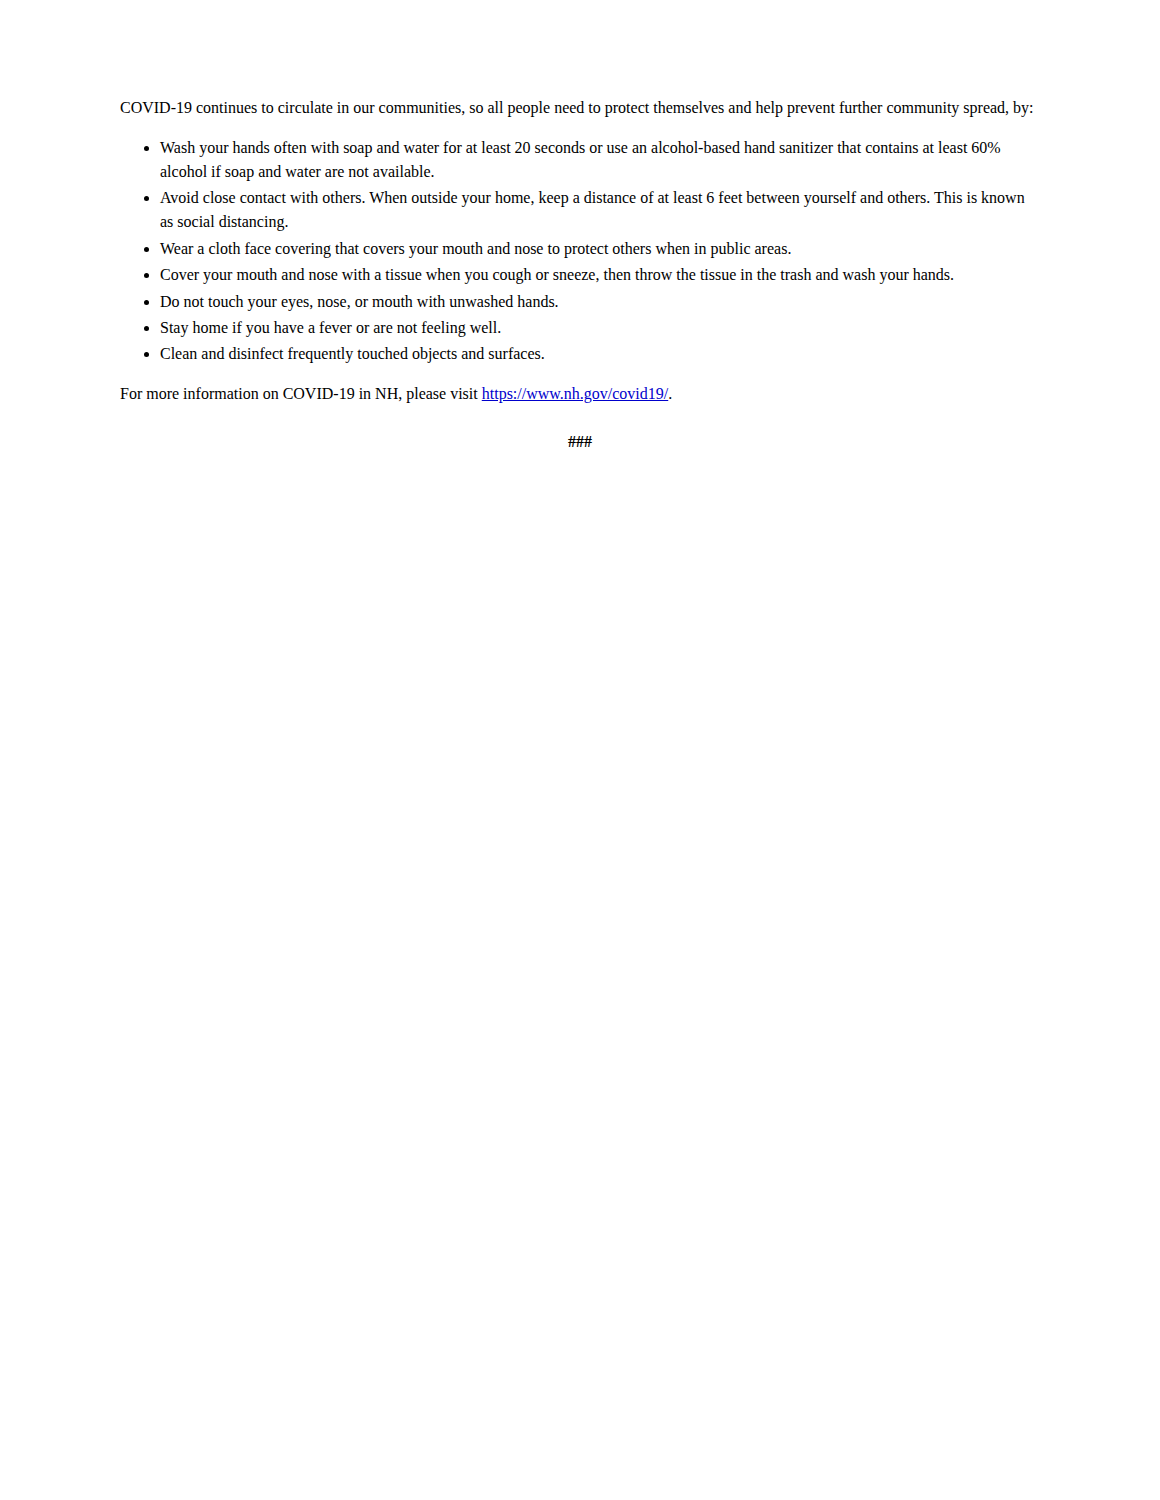COVID-19 continues to circulate in our communities, so all people need to protect themselves and help prevent further community spread, by:
Wash your hands often with soap and water for at least 20 seconds or use an alcohol-based hand sanitizer that contains at least 60% alcohol if soap and water are not available.
Avoid close contact with others. When outside your home, keep a distance of at least 6 feet between yourself and others. This is known as social distancing.
Wear a cloth face covering that covers your mouth and nose to protect others when in public areas.
Cover your mouth and nose with a tissue when you cough or sneeze, then throw the tissue in the trash and wash your hands.
Do not touch your eyes, nose, or mouth with unwashed hands.
Stay home if you have a fever or are not feeling well.
Clean and disinfect frequently touched objects and surfaces.
For more information on COVID-19 in NH, please visit https://www.nh.gov/covid19/.
###